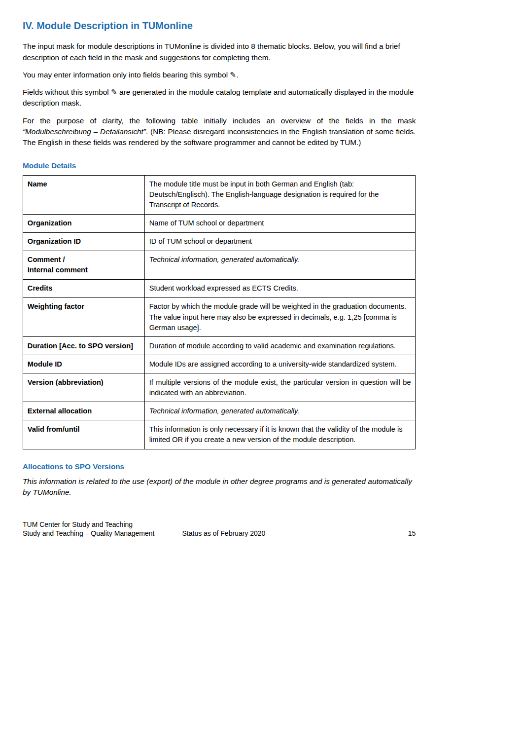IV. Module Description in TUMonline
The input mask for module descriptions in TUMonline is divided into 8 thematic blocks. Below, you will find a brief description of each field in the mask and suggestions for completing them.
You may enter information only into fields bearing this symbol ✎.
Fields without this symbol ✎ are generated in the module catalog template and automatically displayed in the module description mask.
For the purpose of clarity, the following table initially includes an overview of the fields in the mask “Modulbeschreibung – Detailansicht”. (NB: Please disregard inconsistencies in the English translation of some fields. The English in these fields was rendered by the software programmer and cannot be edited by TUM.)
Module Details
| Name | The module title must be input in both German and English (tab: Deutsch/Englisch). The English-language designation is required for the Transcript of Records. |
| Organization | Name of TUM school or department |
| Organization ID | ID of TUM school or department |
| Comment / Internal comment | Technical information, generated automatically. |
| Credits | Student workload expressed as ECTS Credits. |
| Weighting factor | Factor by which the module grade will be weighted in the graduation documents. The value input here may also be expressed in decimals, e.g. 1,25 [comma is German usage]. |
| Duration [Acc. to SPO version] | Duration of module according to valid academic and examination regulations. |
| Module ID | Module IDs are assigned according to a university-wide standardized system. |
| Version (abbreviation) | If multiple versions of the module exist, the particular version in question will be indicated with an abbreviation. |
| External allocation | Technical information, generated automatically. |
| Valid from/until | This information is only necessary if it is known that the validity of the module is limited OR if you create a new version of the module description. |
Allocations to SPO Versions
This information is related to the use (export) of the module in other degree programs and is generated automatically by TUMonline.
TUM Center for Study and Teaching
Study and Teaching – Quality Management Status as of February 2020 15